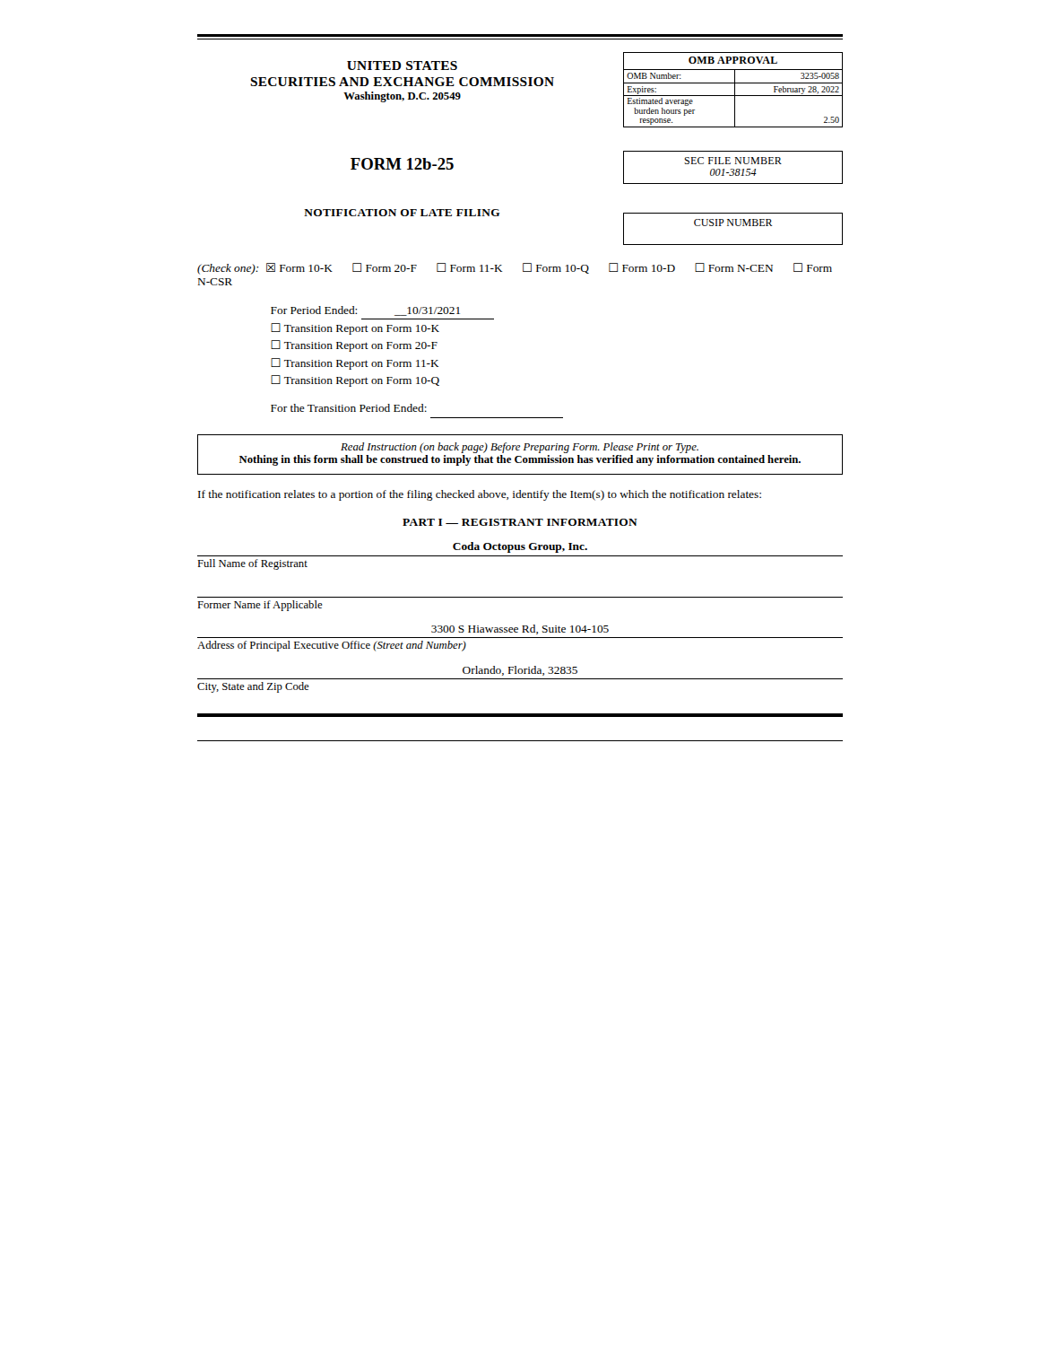UNITED STATES
SECURITIES AND EXCHANGE COMMISSION
Washington, D.C. 20549
| OMB APPROVAL |
| OMB Number: | 3235-0058 |
| Expires: | February 28, 2022 |
| Estimated average burden hours per response. | 2.50 |
FORM 12b-25
SEC FILE NUMBER
001-38154
NOTIFICATION OF LATE FILING
CUSIP NUMBER
(Check one): ☒ Form 10-K ☐ Form 20-F ☐ Form 11-K ☐ Form 10-Q ☐ Form 10-D ☐ Form N-CEN ☐ Form N-CSR
For Period Ended: __10/31/2021
☐ Transition Report on Form 10-K
☐ Transition Report on Form 20-F
☐ Transition Report on Form 11-K
☐ Transition Report on Form 10-Q
For the Transition Period Ended:
Read Instruction (on back page) Before Preparing Form. Please Print or Type.
Nothing in this form shall be construed to imply that the Commission has verified any information contained herein.
If the notification relates to a portion of the filing checked above, identify the Item(s) to which the notification relates:
PART I — REGISTRANT INFORMATION
Coda Octopus Group, Inc.
Full Name of Registrant
Former Name if Applicable
3300 S Hiawassee Rd, Suite 104-105
Address of Principal Executive Office (Street and Number)
Orlando, Florida, 32835
City, State and Zip Code